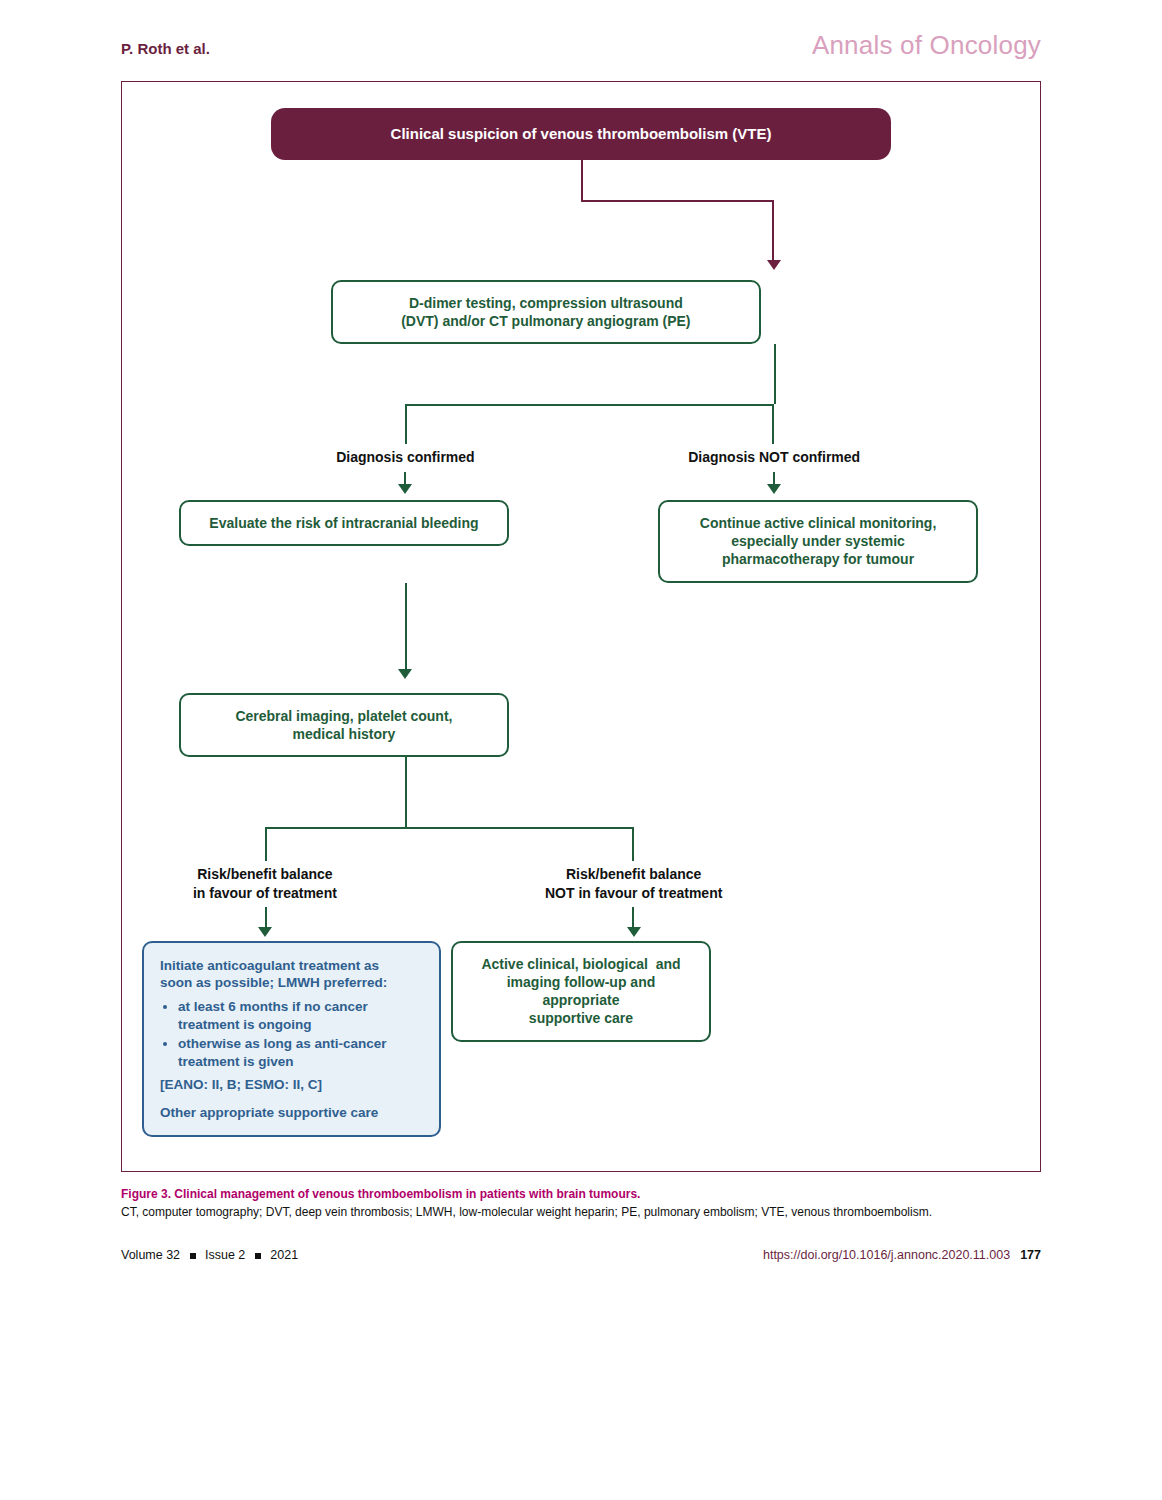P. Roth et al.
Annals of Oncology
Clinical suspicion of venous thromboembolism (VTE)
D-dimer testing, compression ultrasound
(DVT) and/or CT pulmonary angiogram (PE)
Diagnosis confirmed
Diagnosis NOT confirmed
Evaluate the risk of intracranial bleeding
Continue active clinical monitoring,
especially under systemic
pharmacotherapy for tumour
Cerebral imaging, platelet count,
medical history
Risk/benefit balance
in favour of treatment
Risk/benefit balance
NOT in favour of treatment
Initiate anticoagulant treatment as
soon as possible; LMWH preferred:
at least 6 months if no cancer treatment is ongoing
otherwise as long as anti-cancer treatment is given
[EANO: II, B; ESMO: II, C]
Other appropriate supportive care
Active clinical, biological and
imaging follow-up and appropriate
supportive care
Figure 3. Clinical management of venous thromboembolism in patients with brain tumours.
CT, computer tomography; DVT, deep vein thrombosis; LMWH, low-molecular weight heparin; PE, pulmonary embolism; VTE, venous thromboembolism.
Volume 32 Issue 2 2021
https://doi.org/10.1016/j.annonc.2020.11.003177